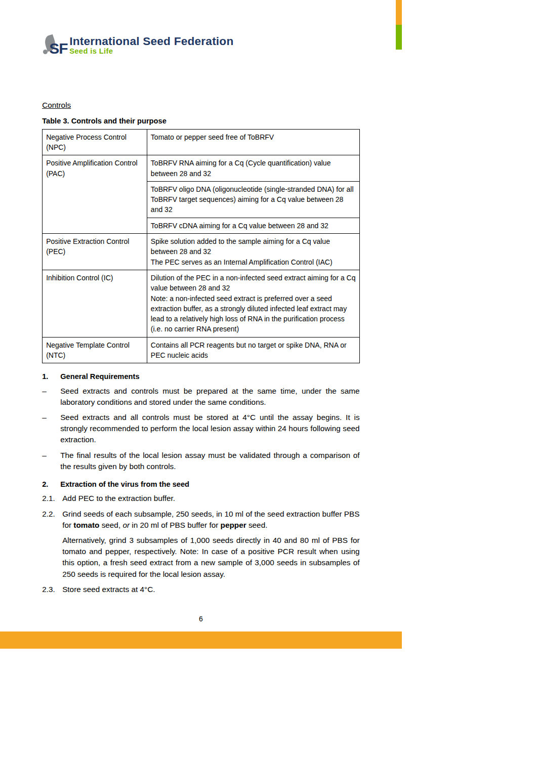SF
International Seed Federation
Seed is Life
Controls
Table 3. Controls and their purpose
| Negative Process Control (NPC) | Tomato or pepper seed free of ToBRFV |
| Positive Amplification Control (PAC) | ToBRFV RNA aiming for a Cq (Cycle quantification) value between 28 and 32 |
| ToBRFV oligo DNA (oligonucleotide (single-stranded DNA) for all ToBRFV target sequences) aiming for a Cq value between 28 and 32 |
| ToBRFV cDNA aiming for a Cq value between 28 and 32 |
| Positive Extraction Control (PEC) | Spike solution added to the sample aiming for a Cq value between 28 and 32 The PEC serves as an Internal Amplification Control (IAC) |
| Inhibition Control (IC) | Dilution of the PEC in a non-infected seed extract aiming for a Cq value between 28 and 32 Note: a non-infected seed extract is preferred over a seed extraction buffer, as a strongly diluted infected leaf extract may lead to a relatively high loss of RNA in the purification process (i.e. no carrier RNA present) |
| Negative Template Control (NTC) | Contains all PCR reagents but no target or spike DNA, RNA or PEC nucleic acids |
1. General Requirements
–Seed extracts and controls must be prepared at the same time, under the same laboratory conditions and stored under the same conditions.
–Seed extracts and all controls must be stored at 4°C until the assay begins. It is strongly recommended to perform the local lesion assay within 24 hours following seed extraction.
–The final results of the local lesion assay must be validated through a comparison of the results given by both controls.
2. Extraction of the virus from the seed
2.1. Add PEC to the extraction buffer.
2.2. Grind seeds of each subsample, 250 seeds, in 10 ml of the seed extraction buffer PBS for tomato seed, or in 20 ml of PBS buffer for pepper seed.
Alternatively, grind 3 subsamples of 1,000 seeds directly in 40 and 80 ml of PBS for tomato and pepper, respectively. Note: In case of a positive PCR result when using this option, a fresh seed extract from a new sample of 3,000 seeds in subsamples of 250 seeds is required for the local lesion assay.
2.3. Store seed extracts at 4°C.
6